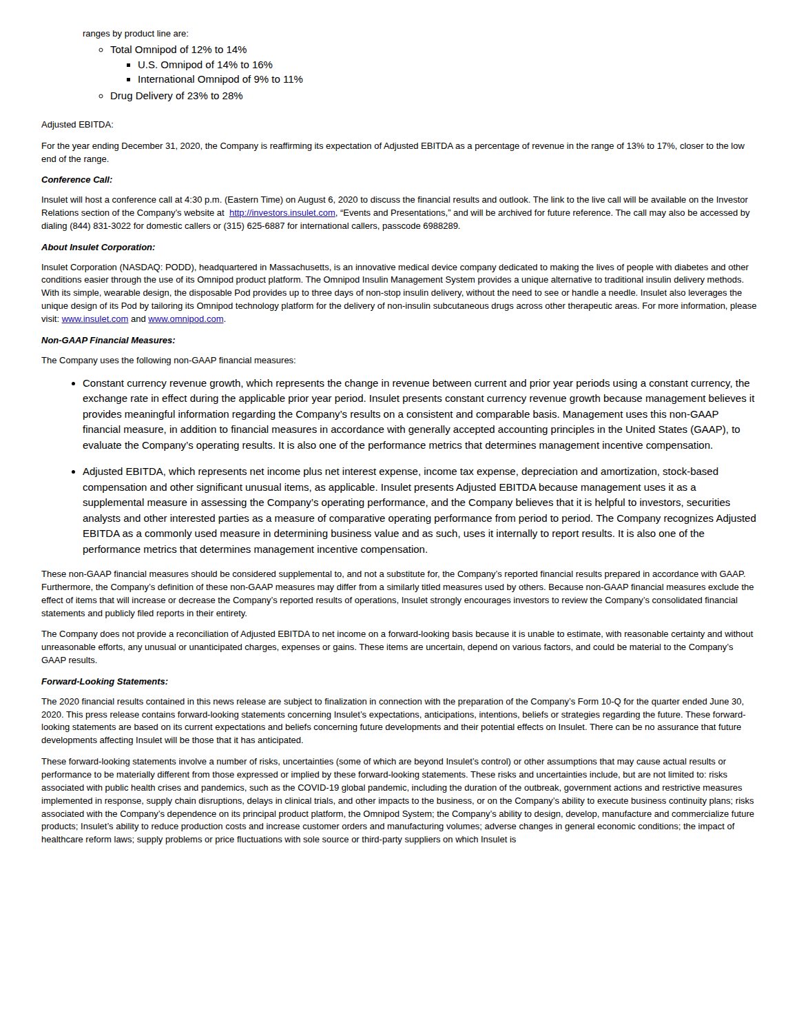ranges by product line are:
Total Omnipod of 12% to 14%
U.S. Omnipod of 14% to 16%
International Omnipod of 9% to 11%
Drug Delivery of 23% to 28%
Adjusted EBITDA:
For the year ending December 31, 2020, the Company is reaffirming its expectation of Adjusted EBITDA as a percentage of revenue in the range of 13% to 17%, closer to the low end of the range.
Conference Call:
Insulet will host a conference call at 4:30 p.m. (Eastern Time) on August 6, 2020 to discuss the financial results and outlook. The link to the live call will be available on the Investor Relations section of the Company’s website at http://investors.insulet.com, “Events and Presentations,” and will be archived for future reference. The call may also be accessed by dialing (844) 831-3022 for domestic callers or (315) 625-6887 for international callers, passcode 6988289.
About Insulet Corporation:
Insulet Corporation (NASDAQ: PODD), headquartered in Massachusetts, is an innovative medical device company dedicated to making the lives of people with diabetes and other conditions easier through the use of its Omnipod product platform. The Omnipod Insulin Management System provides a unique alternative to traditional insulin delivery methods. With its simple, wearable design, the disposable Pod provides up to three days of non-stop insulin delivery, without the need to see or handle a needle. Insulet also leverages the unique design of its Pod by tailoring its Omnipod technology platform for the delivery of non-insulin subcutaneous drugs across other therapeutic areas. For more information, please visit: www.insulet.com and www.omnipod.com.
Non-GAAP Financial Measures:
The Company uses the following non-GAAP financial measures:
Constant currency revenue growth, which represents the change in revenue between current and prior year periods using a constant currency, the exchange rate in effect during the applicable prior year period. Insulet presents constant currency revenue growth because management believes it provides meaningful information regarding the Company’s results on a consistent and comparable basis. Management uses this non-GAAP financial measure, in addition to financial measures in accordance with generally accepted accounting principles in the United States (GAAP), to evaluate the Company’s operating results. It is also one of the performance metrics that determines management incentive compensation.
Adjusted EBITDA, which represents net income plus net interest expense, income tax expense, depreciation and amortization, stock-based compensation and other significant unusual items, as applicable. Insulet presents Adjusted EBITDA because management uses it as a supplemental measure in assessing the Company’s operating performance, and the Company believes that it is helpful to investors, securities analysts and other interested parties as a measure of comparative operating performance from period to period. The Company recognizes Adjusted EBITDA as a commonly used measure in determining business value and as such, uses it internally to report results. It is also one of the performance metrics that determines management incentive compensation.
These non-GAAP financial measures should be considered supplemental to, and not a substitute for, the Company’s reported financial results prepared in accordance with GAAP. Furthermore, the Company’s definition of these non-GAAP measures may differ from a similarly titled measures used by others. Because non-GAAP financial measures exclude the effect of items that will increase or decrease the Company’s reported results of operations, Insulet strongly encourages investors to review the Company’s consolidated financial statements and publicly filed reports in their entirety.
The Company does not provide a reconciliation of Adjusted EBITDA to net income on a forward-looking basis because it is unable to estimate, with reasonable certainty and without unreasonable efforts, any unusual or unanticipated charges, expenses or gains. These items are uncertain, depend on various factors, and could be material to the Company’s GAAP results.
Forward-Looking Statements:
The 2020 financial results contained in this news release are subject to finalization in connection with the preparation of the Company’s Form 10-Q for the quarter ended June 30, 2020. This press release contains forward-looking statements concerning Insulet’s expectations, anticipations, intentions, beliefs or strategies regarding the future. These forward-looking statements are based on its current expectations and beliefs concerning future developments and their potential effects on Insulet. There can be no assurance that future developments affecting Insulet will be those that it has anticipated.
These forward-looking statements involve a number of risks, uncertainties (some of which are beyond Insulet’s control) or other assumptions that may cause actual results or performance to be materially different from those expressed or implied by these forward-looking statements. These risks and uncertainties include, but are not limited to: risks associated with public health crises and pandemics, such as the COVID-19 global pandemic, including the duration of the outbreak, government actions and restrictive measures implemented in response, supply chain disruptions, delays in clinical trials, and other impacts to the business, or on the Company’s ability to execute business continuity plans; risks associated with the Company’s dependence on its principal product platform, the Omnipod System; the Company’s ability to design, develop, manufacture and commercialize future products; Insulet’s ability to reduce production costs and increase customer orders and manufacturing volumes; adverse changes in general economic conditions; the impact of healthcare reform laws; supply problems or price fluctuations with sole source or third-party suppliers on which Insulet is